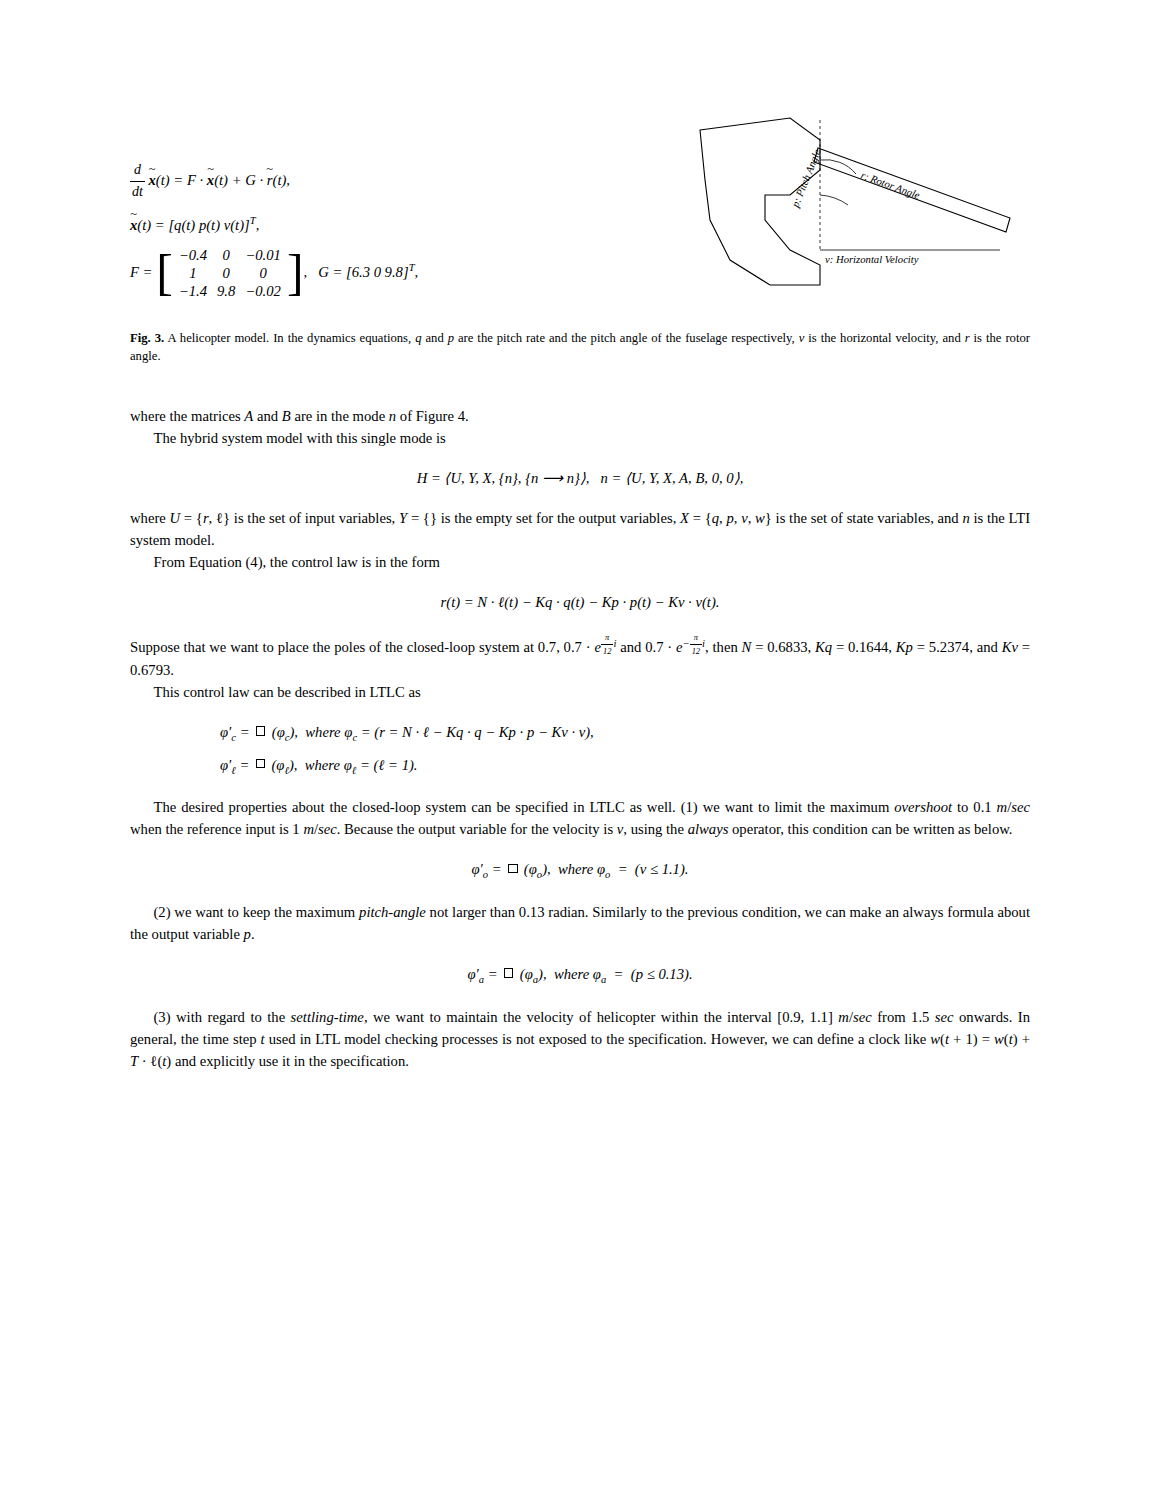ddt x(t) = F · x(t) + G · r(t),
x(t) = [q(t) p(t) v(t)]T,
F = [
| −0.4 | 0 | −0.01 |
| 1 | 0 | 0 |
| −1.4 | 9.8 | −0.02 |
] , G = [6.3 0 9.8]T,
p: Pitch Angle r: Rotor Angle v: Horizontal Velocity
Fig. 3. A helicopter model. In the dynamics equations, q and p are the pitch rate and the pitch angle of the fuselage respectively, v is the horizontal velocity, and r is the rotor angle.
where the matrices A and B are in the mode n of Figure 4.
The hybrid system model with this single mode is
H = ⟨U, Y, X, {n}, {n ⟶ n}⟩, n = ⟨U, Y, X, A, B, 0, 0⟩,
where U = {r, ℓ} is the set of input variables, Y = {} is the empty set for the output variables, X = {q, p, v, w} is the set of state variables, and n is the LTI system model.
From Equation (4), the control law is in the form
r(t) = N · ℓ(t) − Kq · q(t) − Kp · p(t) − Kv · v(t).
Suppose that we want to place the poles of the closed-loop system at 0.7, 0.7 · eπ 12i and 0.7 · e−π 12i, then N = 0.6833, Kq = 0.1644, Kp = 5.2374, and Kv = 0.6793.
This control law can be described in LTLC as
φ′c = (φc), where φc = (r = N · ℓ − Kq · q − Kp · p − Kv · v),
φ′ℓ = (φℓ), where φℓ = (ℓ = 1).
The desired properties about the closed-loop system can be specified in LTLC as well. (1) we want to limit the maximum overshoot to 0.1 m/sec when the reference input is 1 m/sec. Because the output variable for the velocity is v, using the always operator, this condition can be written as below.
φ′o = (φo), where φo = (v ≤ 1.1).
(2) we want to keep the maximum pitch-angle not larger than 0.13 radian. Similarly to the previous condition, we can make an always formula about the output variable p.
φ′a = (φa), where φa = (p ≤ 0.13).
(3) with regard to the settling-time, we want to maintain the velocity of helicopter within the interval [0.9, 1.1] m/sec from 1.5 sec onwards. In general, the time step t used in LTL model checking processes is not exposed to the specification. However, we can define a clock like w(t + 1) = w(t) + T · ℓ(t) and explicitly use it in the specification.